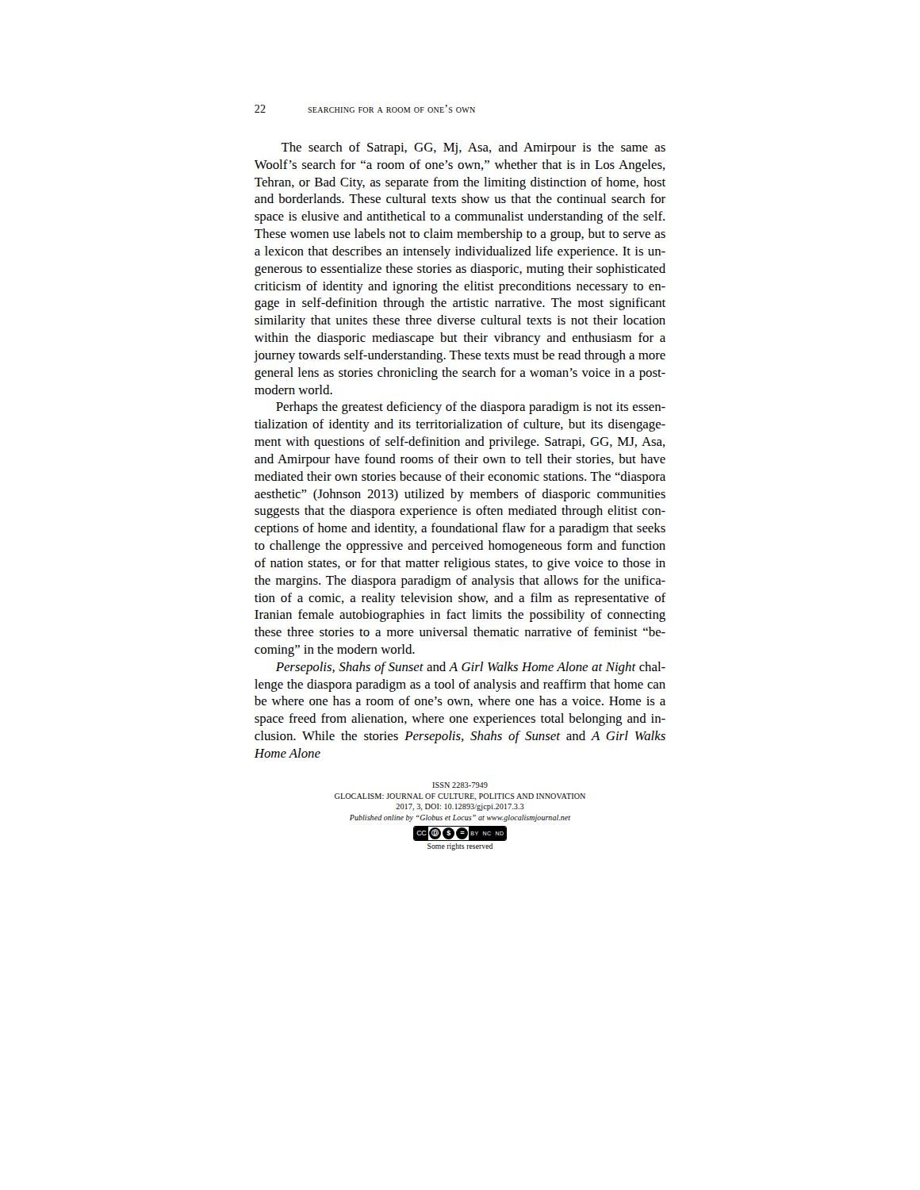22 Searching for a Room of One’s Own
The search of Satrapi, GG, Mj, Asa, and Amirpour is the same as Woolf’s search for “a room of one’s own,” whether that is in Los Angeles, Tehran, or Bad City, as separate from the limiting distinction of home, host and borderlands. These cultural texts show us that the continual search for space is elusive and antithetical to a communalist understanding of the self. These women use labels not to claim membership to a group, but to serve as a lexicon that describes an intensely individualized life experience. It is ungenerous to essentialize these stories as diasporic, muting their sophisticated criticism of identity and ignoring the elitist preconditions necessary to engage in self-definition through the artistic narrative. The most significant similarity that unites these three diverse cultural texts is not their location within the diasporic mediascape but their vibrancy and enthusiasm for a journey towards self-understanding. These texts must be read through a more general lens as stories chronicling the search for a woman’s voice in a postmodern world.
Perhaps the greatest deficiency of the diaspora paradigm is not its essentialization of identity and its territorialization of culture, but its disengagement with questions of self-definition and privilege. Satrapi, GG, MJ, Asa, and Amirpour have found rooms of their own to tell their stories, but have mediated their own stories because of their economic stations. The “diaspora aesthetic” (Johnson 2013) utilized by members of diasporic communities suggests that the diaspora experience is often mediated through elitist conceptions of home and identity, a foundational flaw for a paradigm that seeks to challenge the oppressive and perceived homogeneous form and function of nation states, or for that matter religious states, to give voice to those in the margins. The diaspora paradigm of analysis that allows for the unification of a comic, a reality television show, and a film as representative of Iranian female autobiographies in fact limits the possibility of connecting these three stories to a more universal thematic narrative of feminist “becoming” in the modern world.
Persepolis, Shahs of Sunset and A Girl Walks Home Alone at Night challenge the diaspora paradigm as a tool of analysis and reaffirm that home can be where one has a room of one’s own, where one has a voice. Home is a space freed from alienation, where one experiences total belonging and inclusion. While the stories Persepolis, Shahs of Sunset and A Girl Walks Home Alone
ISSN 2283-7949
GLOCALISM: JOURNAL OF CULTURE, POLITICS AND INNOVATION
2017, 3, DOI: 10.12893/gjcpi.2017.3.3
Published online by “Globus et Locus” at www.glocalismjournal.net
CC
Ⓓ$=
BY NC ND
Some rights reserved